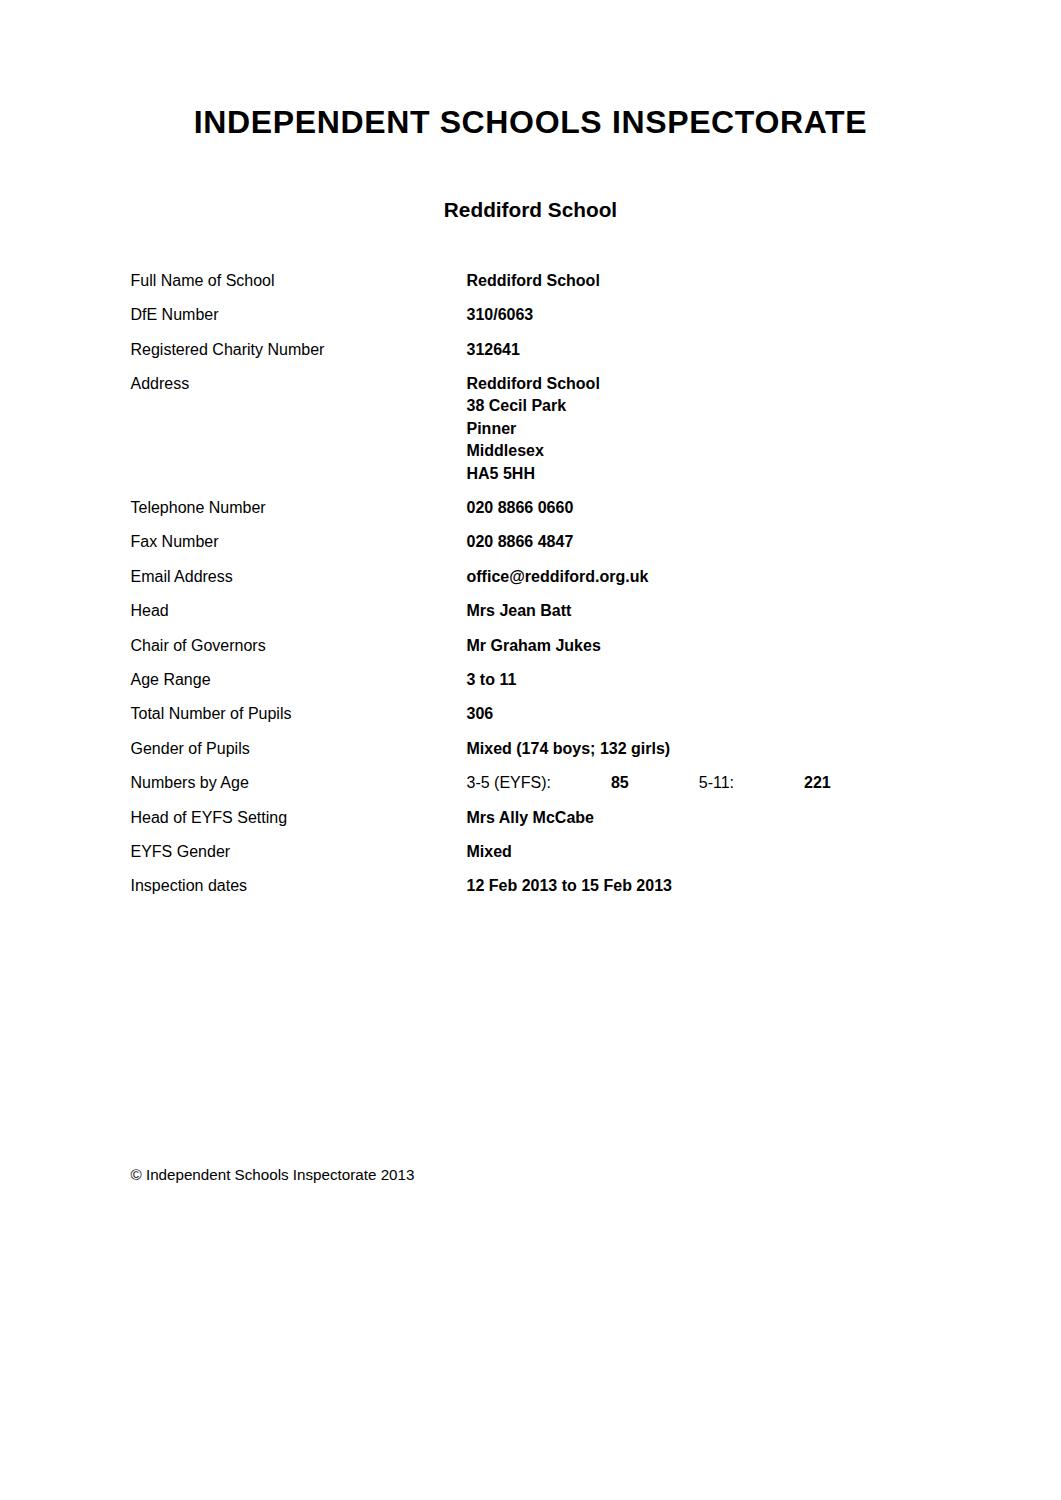INDEPENDENT SCHOOLS INSPECTORATE
Reddiford School
| Full Name of School | Reddiford School |
| DfE Number | 310/6063 |
| Registered Charity Number | 312641 |
| Address | Reddiford School 38 Cecil Park Pinner Middlesex HA5 5HH |
| Telephone Number | 020 8866 0660 |
| Fax Number | 020 8866 4847 |
| Email Address | office@reddiford.org.uk |
| Head | Mrs Jean Batt |
| Chair of Governors | Mr Graham Jukes |
| Age Range | 3 to 11 |
| Total Number of Pupils | 306 |
| Gender of Pupils | Mixed (174 boys; 132 girls) |
| Numbers by Age | 3-5 (EYFS): 85 5-11: 221 |
| Head of EYFS Setting | Mrs Ally McCabe |
| EYFS Gender | Mixed |
| Inspection dates | 12 Feb 2013 to 15 Feb 2013 |
© Independent Schools Inspectorate 2013